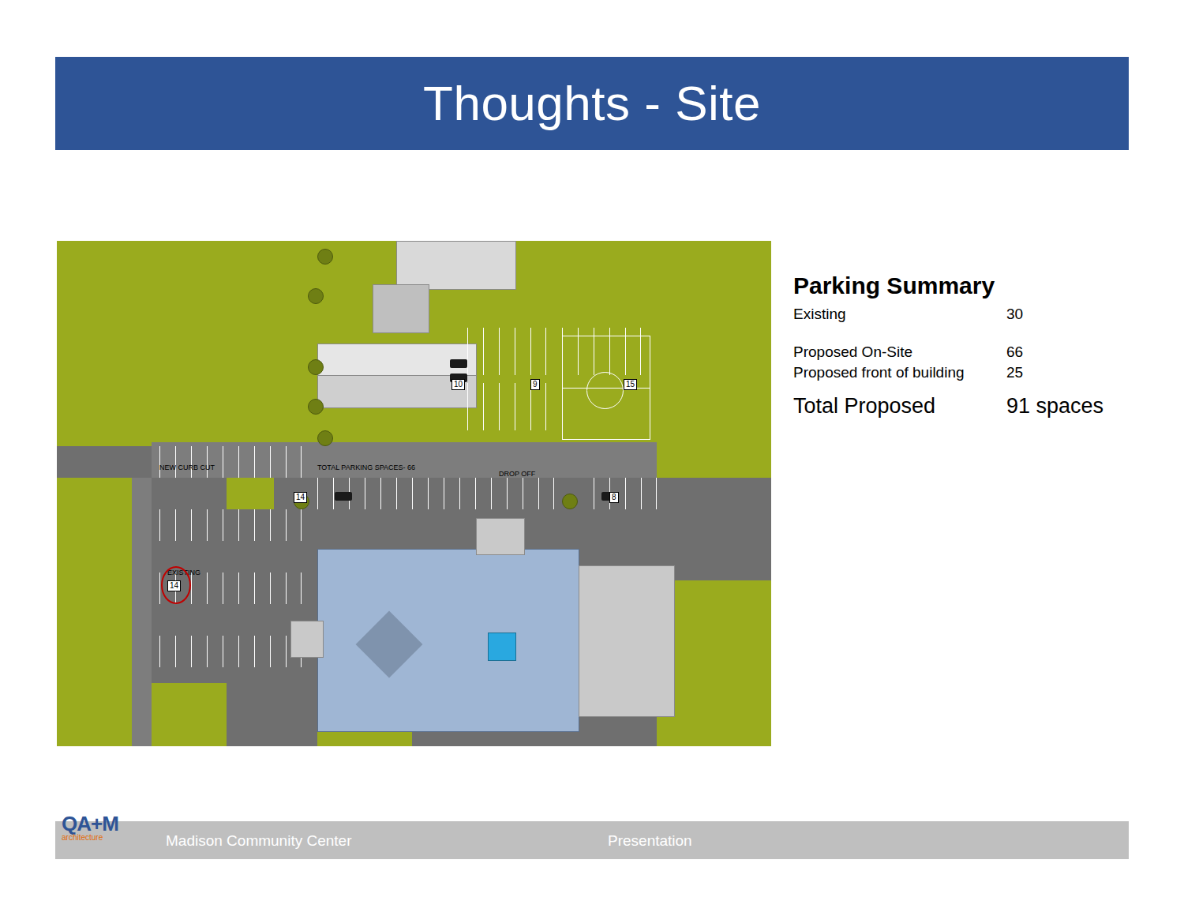Thoughts - Site
10
9
15
14
8
14
NEW CURB CUT
TOTAL PARKING SPACES- 66
DROP OFF
EXISTING
Parking Summary
Existing 30
Proposed On-Site 66
Proposed front of building 25
Total Proposed 91 spaces
QA+Marchitecture
Madison Community Center
Presentation